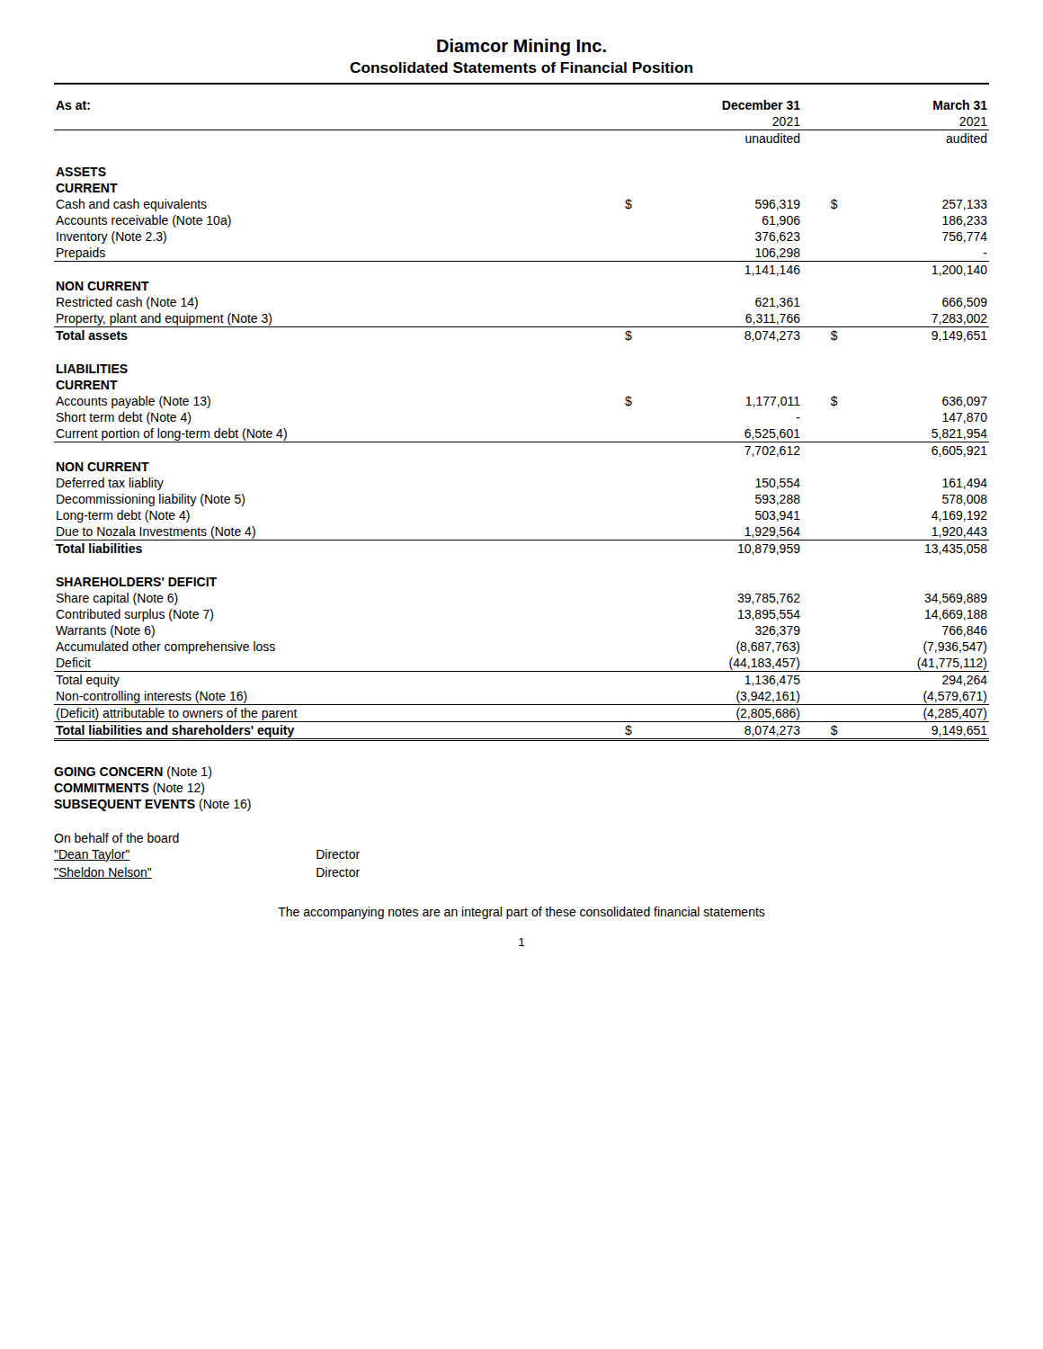Diamcor Mining Inc.
Consolidated Statements of Financial Position
| As at: | | December 31 | | March 31 |
| | | 2021 | | 2021 |
| | | unaudited | | audited |
| ASSETS | | | | |
| CURRENT | | | | |
| Cash and cash equivalents | $ | 596,319 | $ | 257,133 |
| Accounts receivable (Note 10a) | | 61,906 | | 186,233 |
| Inventory (Note 2.3) | | 376,623 | | 756,774 |
| Prepaids | | 106,298 | | - |
| | | 1,141,146 | | 1,200,140 |
| NON CURRENT | | | | |
| Restricted cash (Note 14) | | 621,361 | | 666,509 |
| Property, plant and equipment (Note 3) | | 6,311,766 | | 7,283,002 |
| Total assets | $ | 8,074,273 | $ | 9,149,651 |
| LIABILITIES | | | | |
| CURRENT | | | | |
| Accounts payable (Note 13) | $ | 1,177,011 | $ | 636,097 |
| Short term debt (Note 4) | | - | | 147,870 |
| Current portion of long-term debt (Note 4) | | 6,525,601 | | 5,821,954 |
| | | 7,702,612 | | 6,605,921 |
| NON CURRENT | | | | |
| Deferred tax liablity | | 150,554 | | 161,494 |
| Decommissioning liability (Note 5) | | 593,288 | | 578,008 |
| Long-term debt (Note 4) | | 503,941 | | 4,169,192 |
| Due to Nozala Investments (Note 4) | | 1,929,564 | | 1,920,443 |
| Total liabilities | | 10,879,959 | | 13,435,058 |
| SHAREHOLDERS' DEFICIT | | | | |
| Share capital (Note 6) | | 39,785,762 | | 34,569,889 |
| Contributed surplus (Note 7) | | 13,895,554 | | 14,669,188 |
| Warrants (Note 6) | | 326,379 | | 766,846 |
| Accumulated other comprehensive loss | | (8,687,763) | | (7,936,547) |
| Deficit | | (44,183,457) | | (41,775,112) |
| Total equity | | 1,136,475 | | 294,264 |
| Non-controlling interests (Note 16) | | (3,942,161) | | (4,579,671) |
| (Deficit) attributable to owners of the parent | | (2,805,686) | | (4,285,407) |
| Total liabilities and shareholders' equity | $ | 8,074,273 | $ | 9,149,651 |
GOING CONCERN (Note 1)
COMMITMENTS (Note 12)
SUBSEQUENT EVENTS (Note 16)
On behalf of the board
| "Dean Taylor" | Director |
| "Sheldon Nelson" | Director |
The accompanying notes are an integral part of these consolidated financial statements
1